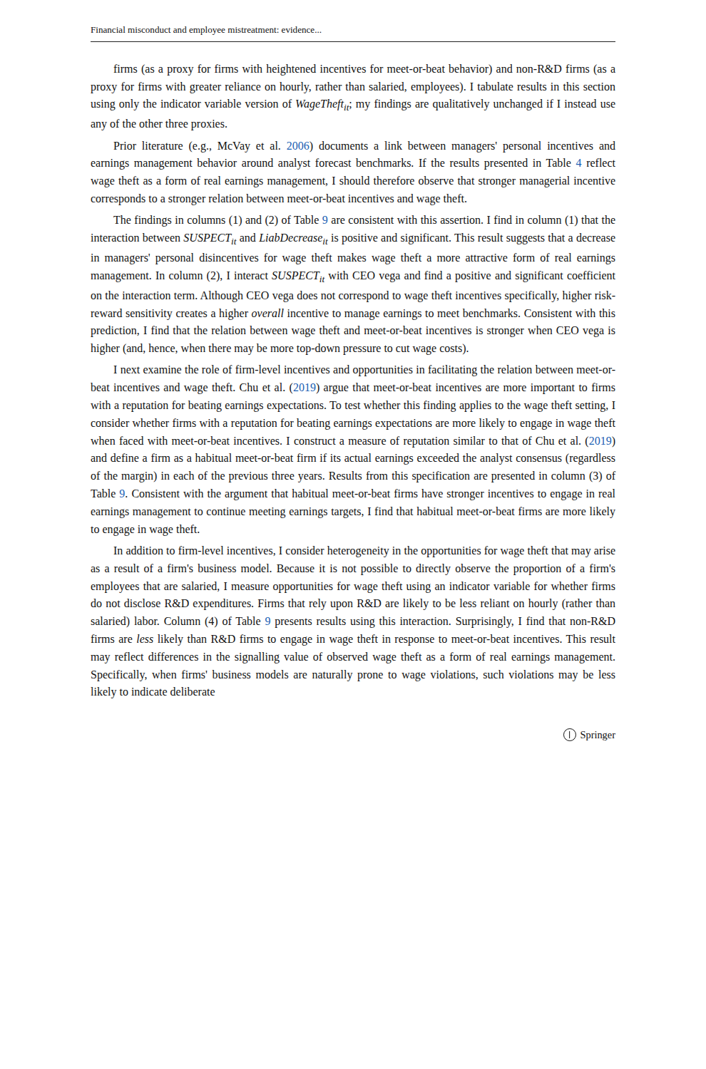Financial misconduct and employee mistreatment: evidence...
firms (as a proxy for firms with heightened incentives for meet-or-beat behavior) and non-R&D firms (as a proxy for firms with greater reliance on hourly, rather than salaried, employees). I tabulate results in this section using only the indicator variable version of WageTheftit; my findings are qualitatively unchanged if I instead use any of the other three proxies.
Prior literature (e.g., McVay et al. 2006) documents a link between managers' personal incentives and earnings management behavior around analyst forecast benchmarks. If the results presented in Table 4 reflect wage theft as a form of real earnings management, I should therefore observe that stronger managerial incentive corresponds to a stronger relation between meet-or-beat incentives and wage theft.
The findings in columns (1) and (2) of Table 9 are consistent with this assertion. I find in column (1) that the interaction between SUSPECTit and LiabDecreaseit is positive and significant. This result suggests that a decrease in managers' personal disincentives for wage theft makes wage theft a more attractive form of real earnings management. In column (2), I interact SUSPECTit with CEO vega and find a positive and significant coefficient on the interaction term. Although CEO vega does not correspond to wage theft incentives specifically, higher risk-reward sensitivity creates a higher overall incentive to manage earnings to meet benchmarks. Consistent with this prediction, I find that the relation between wage theft and meet-or-beat incentives is stronger when CEO vega is higher (and, hence, when there may be more top-down pressure to cut wage costs).
I next examine the role of firm-level incentives and opportunities in facilitating the relation between meet-or-beat incentives and wage theft. Chu et al. (2019) argue that meet-or-beat incentives are more important to firms with a reputation for beating earnings expectations. To test whether this finding applies to the wage theft setting, I consider whether firms with a reputation for beating earnings expectations are more likely to engage in wage theft when faced with meet-or-beat incentives. I construct a measure of reputation similar to that of Chu et al. (2019) and define a firm as a habitual meet-or-beat firm if its actual earnings exceeded the analyst consensus (regardless of the margin) in each of the previous three years. Results from this specification are presented in column (3) of Table 9. Consistent with the argument that habitual meet-or-beat firms have stronger incentives to engage in real earnings management to continue meeting earnings targets, I find that habitual meet-or-beat firms are more likely to engage in wage theft.
In addition to firm-level incentives, I consider heterogeneity in the opportunities for wage theft that may arise as a result of a firm's business model. Because it is not possible to directly observe the proportion of a firm's employees that are salaried, I measure opportunities for wage theft using an indicator variable for whether firms do not disclose R&D expenditures. Firms that rely upon R&D are likely to be less reliant on hourly (rather than salaried) labor. Column (4) of Table 9 presents results using this interaction. Surprisingly, I find that non-R&D firms are less likely than R&D firms to engage in wage theft in response to meet-or-beat incentives. This result may reflect differences in the signalling value of observed wage theft as a form of real earnings management. Specifically, when firms' business models are naturally prone to wage violations, such violations may be less likely to indicate deliberate
Springer